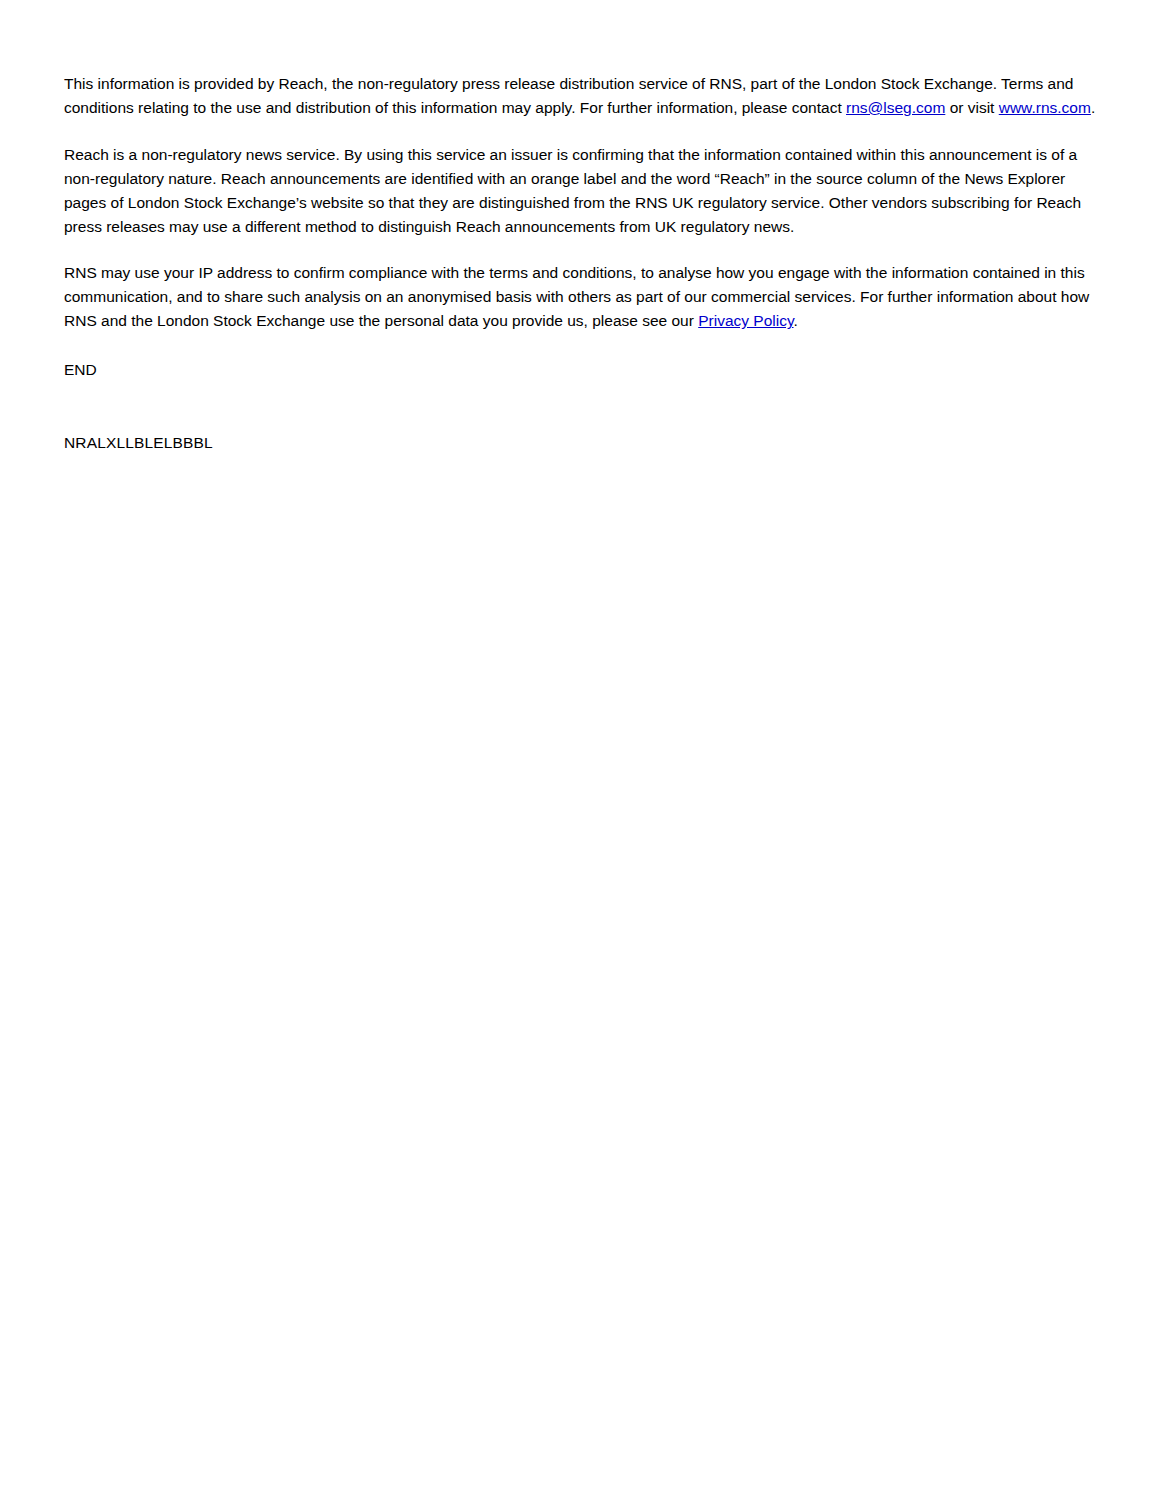This information is provided by Reach, the non-regulatory press release distribution service of RNS, part of the London Stock Exchange. Terms and conditions relating to the use and distribution of this information may apply. For further information, please contact rns@lseg.com or visit www.rns.com.
Reach is a non-regulatory news service. By using this service an issuer is confirming that the information contained within this announcement is of a non-regulatory nature. Reach announcements are identified with an orange label and the word “Reach” in the source column of the News Explorer pages of London Stock Exchange’s website so that they are distinguished from the RNS UK regulatory service. Other vendors subscribing for Reach press releases may use a different method to distinguish Reach announcements from UK regulatory news.
RNS may use your IP address to confirm compliance with the terms and conditions, to analyse how you engage with the information contained in this communication, and to share such analysis on an anonymised basis with others as part of our commercial services. For further information about how RNS and the London Stock Exchange use the personal data you provide us, please see our Privacy Policy.
END
NRALXLLBLELBBBL